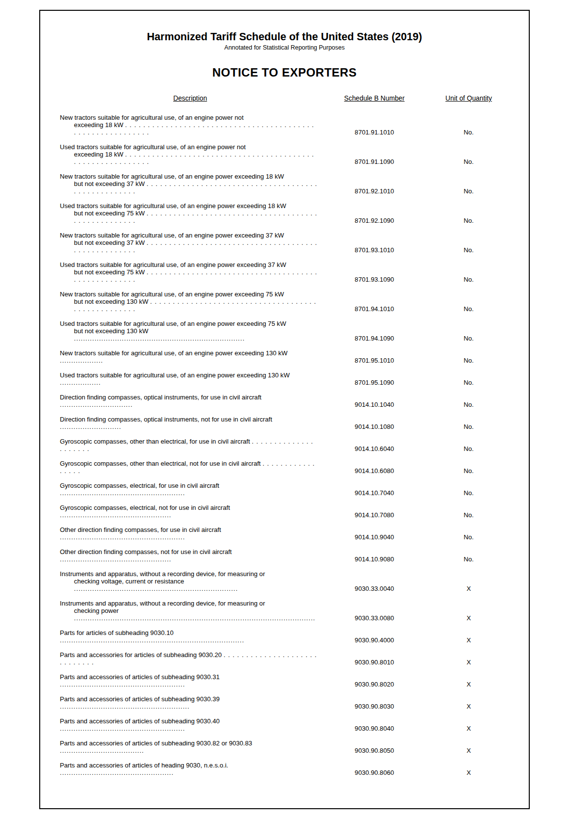Harmonized Tariff Schedule of the United States (2019)
Annotated for Statistical Reporting Purposes
NOTICE TO EXPORTERS
| Description | Schedule B Number | Unit of Quantity |
| --- | --- | --- |
| New tractors suitable for agricultural use, of an engine power not exceeding 18 kW . . . . . . . . . . . . . . . . . . . . . . . . . . . . . . . . . . . . . . . . . . . . . . . . . . . . . . . . . . . | 8701.91.1010 | No. |
| Used tractors suitable for agricultural use, of an engine power not exceeding 18 kW . . . . . . . . . . . . . . . . . . . . . . . . . . . . . . . . . . . . . . . . . . . . . . . . . . . . . . . . . . . | 8701.91.1090 | No. |
| New tractors suitable for agricultural use, of an engine power exceeding 18 kW but not exceeding 37 kW . . . . . . . . . . . . . . . . . . . . . . . . . . . . . . . . . . . . . . . . . . . . . . . . . . . . | 8701.92.1010 | No. |
| Used tractors suitable for agricultural use, of an engine power exceeding 18 kW but not exceeding 75 kW . . . . . . . . . . . . . . . . . . . . . . . . . . . . . . . . . . . . . . . . . . . . . . . . . . . . | 8701.92.1090 | No. |
| New tractors suitable for agricultural use, of an engine power exceeding 37 kW but not exceeding 37 kW . . . . . . . . . . . . . . . . . . . . . . . . . . . . . . . . . . . . . . . . . . . . . . . . . . . . | 8701.93.1010 | No. |
| Used tractors suitable for agricultural use, of an engine power exceeding 37 kW but not exceeding 75 kW . . . . . . . . . . . . . . . . . . . . . . . . . . . . . . . . . . . . . . . . . . . . . . . . . . . . | 8701.93.1090 | No. |
| New tractors suitable for agricultural use, of an engine power exceeding 75 kW but not exceeding 130 kW . . . . . . . . . . . . . . . . . . . . . . . . . . . . . . . . . . . . . . . . . . . . . . . . . . . | 8701.94.1010 | No. |
| Used tractors suitable for agricultural use, of an engine power exceeding 75 kW but not exceeding 130 kW ........................................................................... | 8701.94.1090 | No. |
| New tractors suitable for agricultural use, of an engine power exceeding 130 kW ................... | 8701.95.1010 | No. |
| Used tractors suitable for agricultural use, of an engine power exceeding 130 kW .................. | 8701.95.1090 | No. |
| Direction finding compasses, optical instruments, for use in civil aircraft ................................ | 9014.10.1040 | No. |
| Direction finding compasses, optical instruments, not for use in civil aircraft ........................... | 9014.10.1080 | No. |
| Gyroscopic compasses, other than electrical, for use in civil aircraft . . . . . . . . . . . . . . . . . . . . . | 9014.10.6040 | No. |
| Gyroscopic compasses, other than electrical, not for use in civil aircraft . . . . . . . . . . . . . . . . . | 9014.10.6080 | No. |
| Gyroscopic compasses, electrical, for use in civil aircraft ....................................................... | 9014.10.7040 | No. |
| Gyroscopic compasses, electrical, not for use in civil aircraft ................................................. | 9014.10.7080 | No. |
| Other direction finding compasses, for use in civil aircraft ....................................................... | 9014.10.9040 | No. |
| Other direction finding compasses, not for use in civil aircraft ................................................. | 9014.10.9080 | No. |
| Instruments and apparatus, without a recording device, for measuring or checking voltage, current or resistance ........................................................................ | 9030.33.0040 | X |
| Instruments and apparatus, without a recording device, for measuring or checking power .......................................................................................................... | 9030.33.0080 | X |
| Parts for articles of subheading 9030.10 ................................................................................. | 9030.90.4000 | X |
| Parts and accessories for articles of subheading 9030.20 . . . . . . . . . . . . . . . . . . . . . . . . . . . . . | 9030.90.8010 | X |
| Parts and accessories of articles of subheading 9030.31 ....................................................... | 9030.90.8020 | X |
| Parts and accessories of articles of subheading 9030.39 ......................................................... | 9030.90.8030 | X |
| Parts and accessories of articles of subheading 9030.40 ....................................................... | 9030.90.8040 | X |
| Parts and accessories of articles of subheading 9030.82 or 9030.83 ..................................... | 9030.90.8050 | X |
| Parts and accessories of articles of heading 9030, n.e.s.o.i. .................................................. | 9030.90.8060 | X |